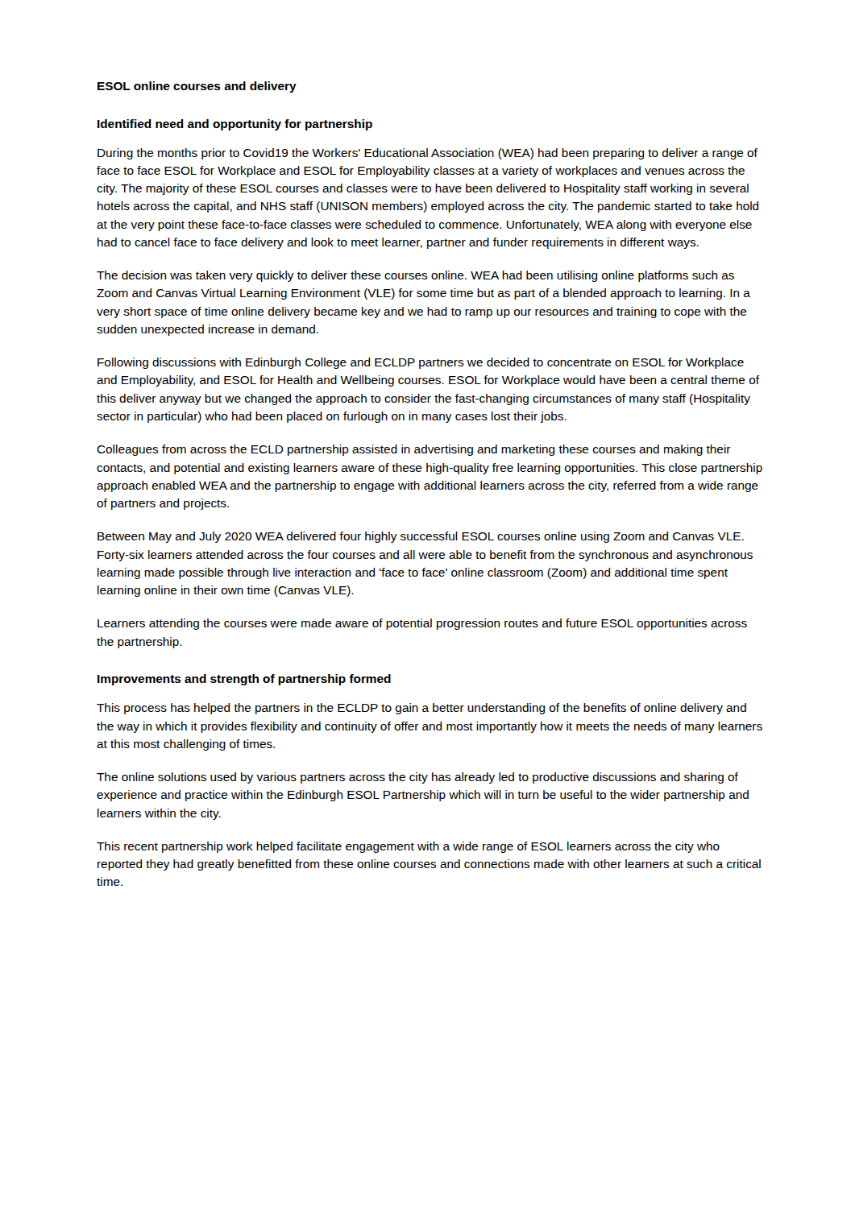ESOL online courses and delivery
Identified need and opportunity for partnership
During the months prior to Covid19 the Workers' Educational Association (WEA) had been preparing to deliver a range of face to face ESOL for Workplace and ESOL for Employability classes at a variety of workplaces and venues across the city. The majority of these ESOL courses and classes were to have been delivered to Hospitality staff working in several hotels across the capital, and NHS staff (UNISON members) employed across the city. The pandemic started to take hold at the very point these face-to-face classes were scheduled to commence. Unfortunately, WEA along with everyone else had to cancel face to face delivery and look to meet learner, partner and funder requirements in different ways.
The decision was taken very quickly to deliver these courses online. WEA had been utilising online platforms such as Zoom and Canvas Virtual Learning Environment (VLE) for some time but as part of a blended approach to learning. In a very short space of time online delivery became key and we had to ramp up our resources and training to cope with the sudden unexpected increase in demand.
Following discussions with Edinburgh College and ECLDP partners we decided to concentrate on ESOL for Workplace and Employability, and ESOL for Health and Wellbeing courses. ESOL for Workplace would have been a central theme of this deliver anyway but we changed the approach to consider the fast-changing circumstances of many staff (Hospitality sector in particular) who had been placed on furlough on in many cases lost their jobs.
Colleagues from across the ECLD partnership assisted in advertising and marketing these courses and making their contacts, and potential and existing learners aware of these high-quality free learning opportunities. This close partnership approach enabled WEA and the partnership to engage with additional learners across the city, referred from a wide range of partners and projects.
Between May and July 2020 WEA delivered four highly successful ESOL courses online using Zoom and Canvas VLE. Forty-six learners attended across the four courses and all were able to benefit from the synchronous and asynchronous learning made possible through live interaction and 'face to face' online classroom (Zoom) and additional time spent learning online in their own time (Canvas VLE).
Learners attending the courses were made aware of potential progression routes and future ESOL opportunities across the partnership.
Improvements and strength of partnership formed
This process has helped the partners in the ECLDP to gain a better understanding of the benefits of online delivery and the way in which it provides flexibility and continuity of offer and most importantly how it meets the needs of many learners at this most challenging of times.
The online solutions used by various partners across the city has already led to productive discussions and sharing of experience and practice within the Edinburgh ESOL Partnership which will in turn be useful to the wider partnership and learners within the city.
This recent partnership work helped facilitate engagement with a wide range of ESOL learners across the city who reported they had greatly benefitted from these online courses and connections made with other learners at such a critical time.